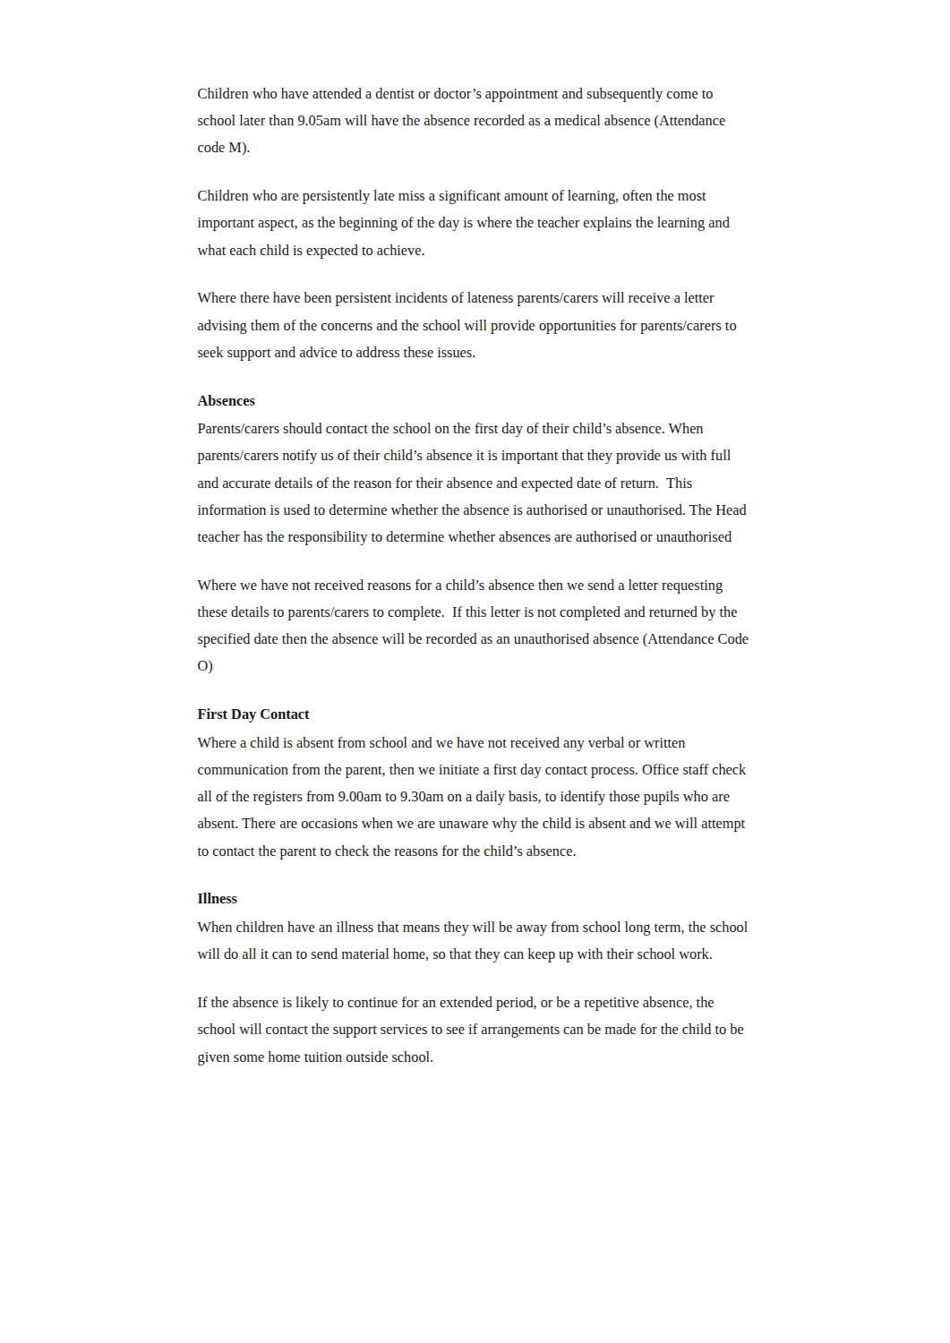Children who have attended a dentist or doctor’s appointment and subsequently come to school later than 9.05am will have the absence recorded as a medical absence (Attendance code M).
Children who are persistently late miss a significant amount of learning, often the most important aspect, as the beginning of the day is where the teacher explains the learning and what each child is expected to achieve.
Where there have been persistent incidents of lateness parents/carers will receive a letter advising them of the concerns and the school will provide opportunities for parents/carers to seek support and advice to address these issues.
Absences
Parents/carers should contact the school on the first day of their child’s absence. When parents/carers notify us of their child’s absence it is important that they provide us with full and accurate details of the reason for their absence and expected date of return. This information is used to determine whether the absence is authorised or unauthorised. The Head teacher has the responsibility to determine whether absences are authorised or unauthorised
Where we have not received reasons for a child’s absence then we send a letter requesting these details to parents/carers to complete. If this letter is not completed and returned by the specified date then the absence will be recorded as an unauthorised absence (Attendance Code O)
First Day Contact
Where a child is absent from school and we have not received any verbal or written communication from the parent, then we initiate a first day contact process. Office staff check all of the registers from 9.00am to 9.30am on a daily basis, to identify those pupils who are absent. There are occasions when we are unaware why the child is absent and we will attempt to contact the parent to check the reasons for the child’s absence.
Illness
When children have an illness that means they will be away from school long term, the school will do all it can to send material home, so that they can keep up with their school work.
If the absence is likely to continue for an extended period, or be a repetitive absence, the school will contact the support services to see if arrangements can be made for the child to be given some home tuition outside school.